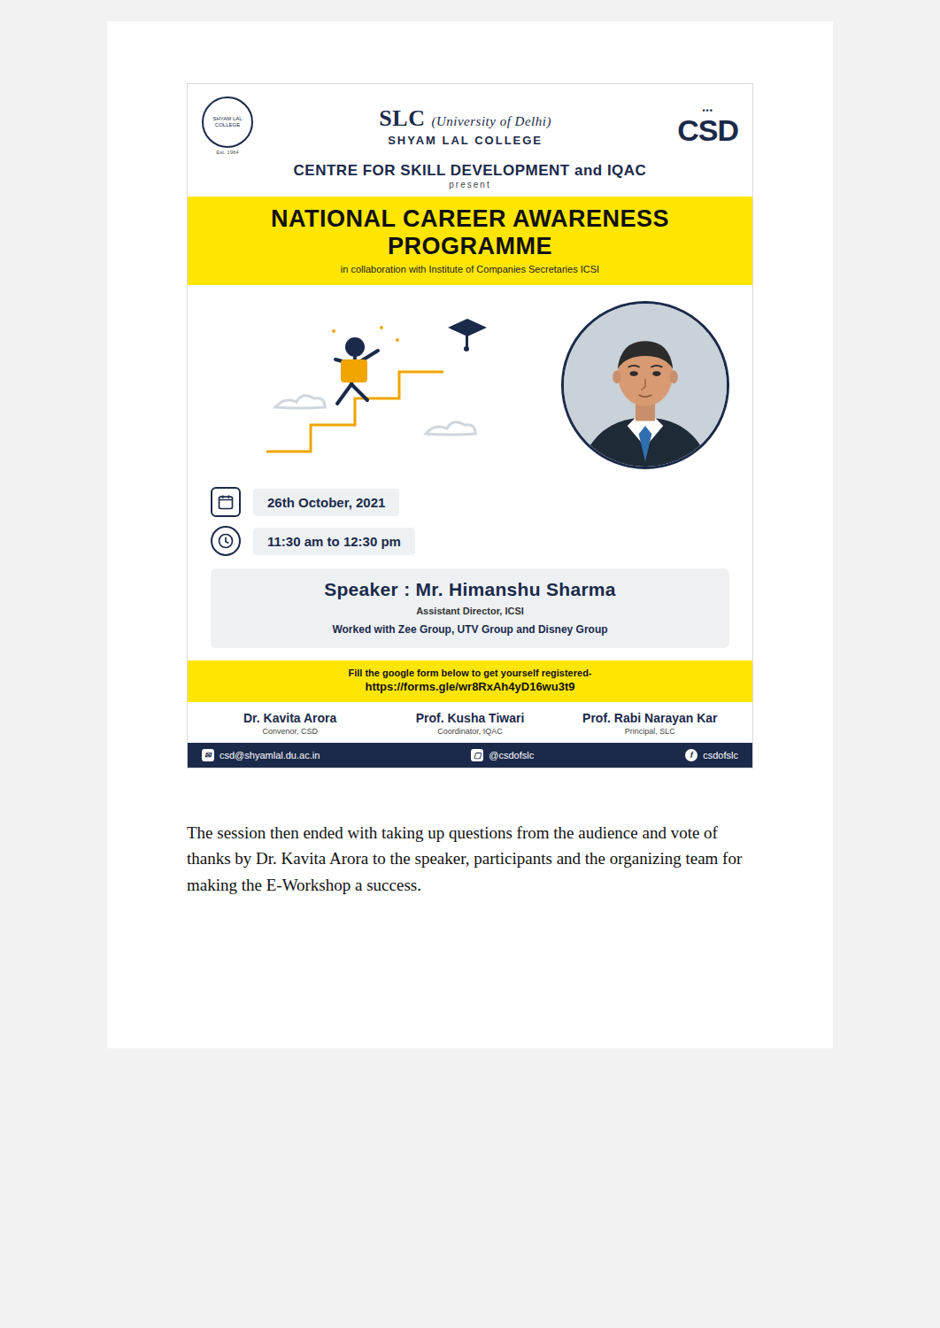SHYAM LAL
COLLEGE
Est. 1964
SLC (University of Delhi)
SHYAM LAL COLLEGE
•••
CSD
CENTRE FOR SKILL DEVELOPMENT and IQAC
present
NATIONAL CAREER AWARENESS PROGRAMME
in collaboration with Institute of Companies Secretaries ICSI
26th October, 2021
11:30 am to 12:30 pm
Speaker : Mr. Himanshu Sharma
Assistant Director, ICSI
Worked with Zee Group, UTV Group and Disney Group
Fill the google form below to get yourself registered-
https://forms.gle/wr8RxAh4yD16wu3t9
Dr. Kavita Arora
Convenor, CSD
Prof. Kusha Tiwari
Coordinator, IQAC
Prof. Rabi Narayan Kar
Principal, SLC
✉ csd@shyamlal.du.ac.in ▢ @csdofslc f csdofslc
The session then ended with taking up questions from the audience and vote of thanks by Dr. Kavita Arora to the speaker, participants and the organizing team for making the E-Workshop a success.